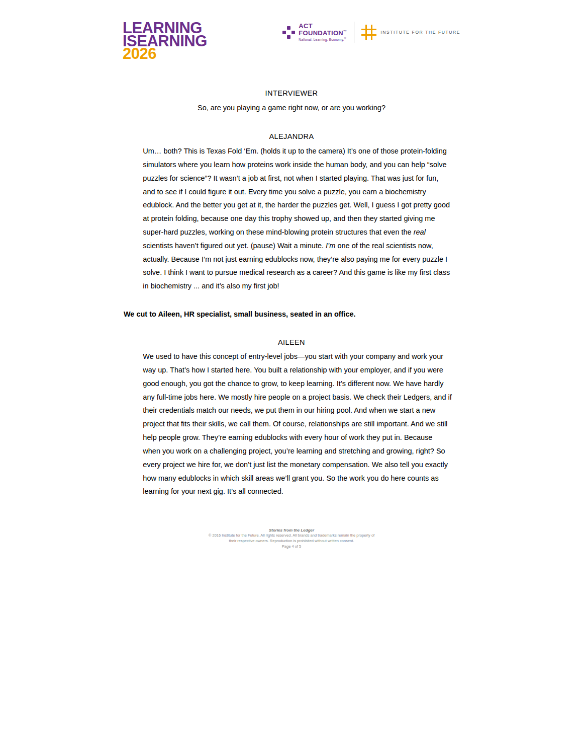LEARNING IS EARNING 2026
ACT
FOUNDATION™
National. Learning. Economy.®
INSTITUTE FOR THE FUTURE
INTERVIEWER
So, are you playing a game right now, or are you working?
ALEJANDRA
Um… both? This is Texas Fold ‘Em. (holds it up to the camera) It’s one of those protein-folding simulators where you learn how proteins work inside the human body, and you can help “solve puzzles for science”? It wasn’t a job at first, not when I started playing. That was just for fun, and to see if I could figure it out. Every time you solve a puzzle, you earn a biochemistry edublock. And the better you get at it, the harder the puzzles get. Well, I guess I got pretty good at protein folding, because one day this trophy showed up, and then they started giving me super-hard puzzles, working on these mind-blowing protein structures that even the real scientists haven’t figured out yet. (pause) Wait a minute. I’m one of the real scientists now, actually. Because I’m not just earning edublocks now, they’re also paying me for every puzzle I solve. I think I want to pursue medical research as a career? And this game is like my first class in biochemistry ... and it’s also my first job!
We cut to Aileen, HR specialist, small business, seated in an office.
AILEEN
We used to have this concept of entry-level jobs—you start with your company and work your way up. That’s how I started here. You built a relationship with your employer, and if you were good enough, you got the chance to grow, to keep learning. It’s different now. We have hardly any full-time jobs here. We mostly hire people on a project basis. We check their Ledgers, and if their credentials match our needs, we put them in our hiring pool. And when we start a new project that fits their skills, we call them. Of course, relationships are still important. And we still help people grow. They’re earning edublocks with every hour of work they put in. Because when you work on a challenging project, you’re learning and stretching and growing, right? So every project we hire for, we don’t just list the monetary compensation. We also tell you exactly how many edublocks in which skill areas we’ll grant you. So the work you do here counts as learning for your next gig. It’s all connected.
Stories from the Ledger
© 2016 Institute for the Future. All rights reserved. All brands and trademarks remain the property of
their respective owners. Reproduction is prohibited without written consent.
Page 4 of 5